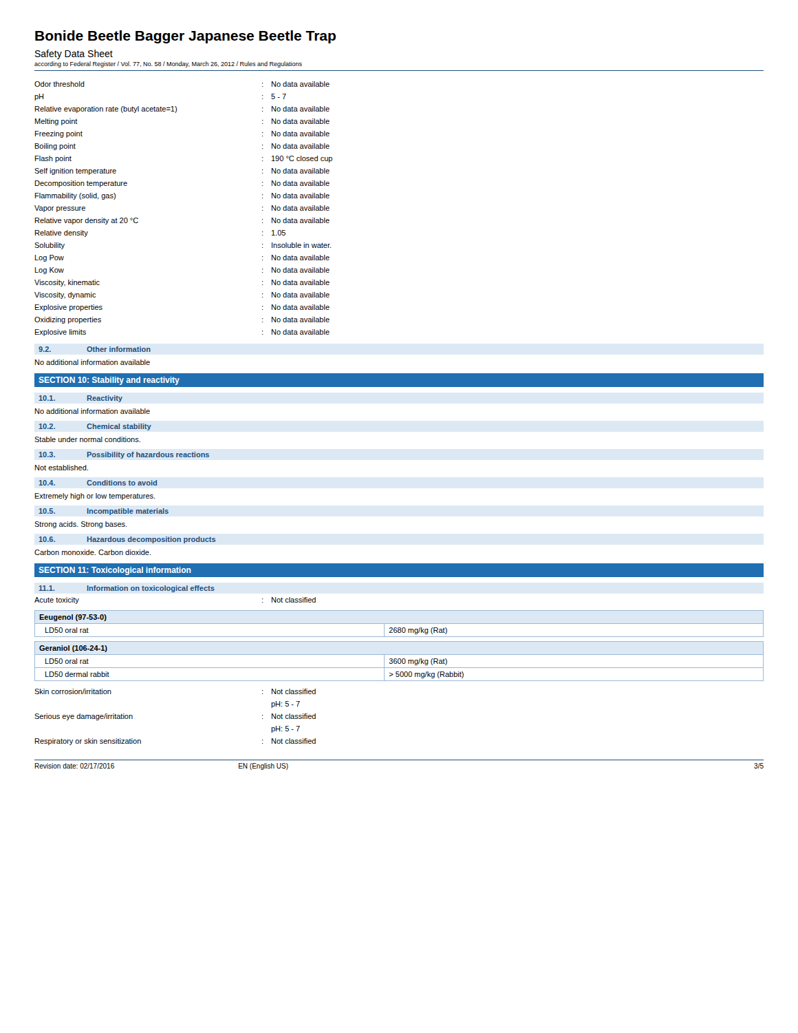Bonide Beetle Bagger Japanese Beetle Trap
Safety Data Sheet
according to Federal Register / Vol. 77, No. 58 / Monday, March 26, 2012 / Rules and Regulations
| Odor threshold | : | No data available |
| pH | : | 5 - 7 |
| Relative evaporation rate (butyl acetate=1) | : | No data available |
| Melting point | : | No data available |
| Freezing point | : | No data available |
| Boiling point | : | No data available |
| Flash point | : | 190 °C closed cup |
| Self ignition temperature | : | No data available |
| Decomposition temperature | : | No data available |
| Flammability (solid, gas) | : | No data available |
| Vapor pressure | : | No data available |
| Relative vapor density at 20 °C | : | No data available |
| Relative density | : | 1.05 |
| Solubility | : | Insoluble in water. |
| Log Pow | : | No data available |
| Log Kow | : | No data available |
| Viscosity, kinematic | : | No data available |
| Viscosity, dynamic | : | No data available |
| Explosive properties | : | No data available |
| Oxidizing properties | : | No data available |
| Explosive limits | : | No data available |
9.2. Other information
No additional information available
SECTION 10: Stability and reactivity
10.1. Reactivity
No additional information available
10.2. Chemical stability
Stable under normal conditions.
10.3. Possibility of hazardous reactions
Not established.
10.4. Conditions to avoid
Extremely high or low temperatures.
10.5. Incompatible materials
Strong acids. Strong bases.
10.6. Hazardous decomposition products
Carbon monoxide. Carbon dioxide.
SECTION 11: Toxicological information
11.1. Information on toxicological effects
| Acute toxicity | : | Not classified |
| Eeugenol (97-53-0) |
| LD50 oral rat | 2680 mg/kg (Rat) |
| Geraniol (106-24-1) |
| LD50 oral rat | 3600 mg/kg (Rat) |
| LD50 dermal rabbit | > 5000 mg/kg (Rabbit) |
| Skin corrosion/irritation | : | Not classified |
| | | pH: 5 - 7 |
| Serious eye damage/irritation | : | Not classified |
| | | pH: 5 - 7 |
| Respiratory or skin sensitization | : | Not classified |
Revision date: 02/17/2016 EN (English US) 3/5